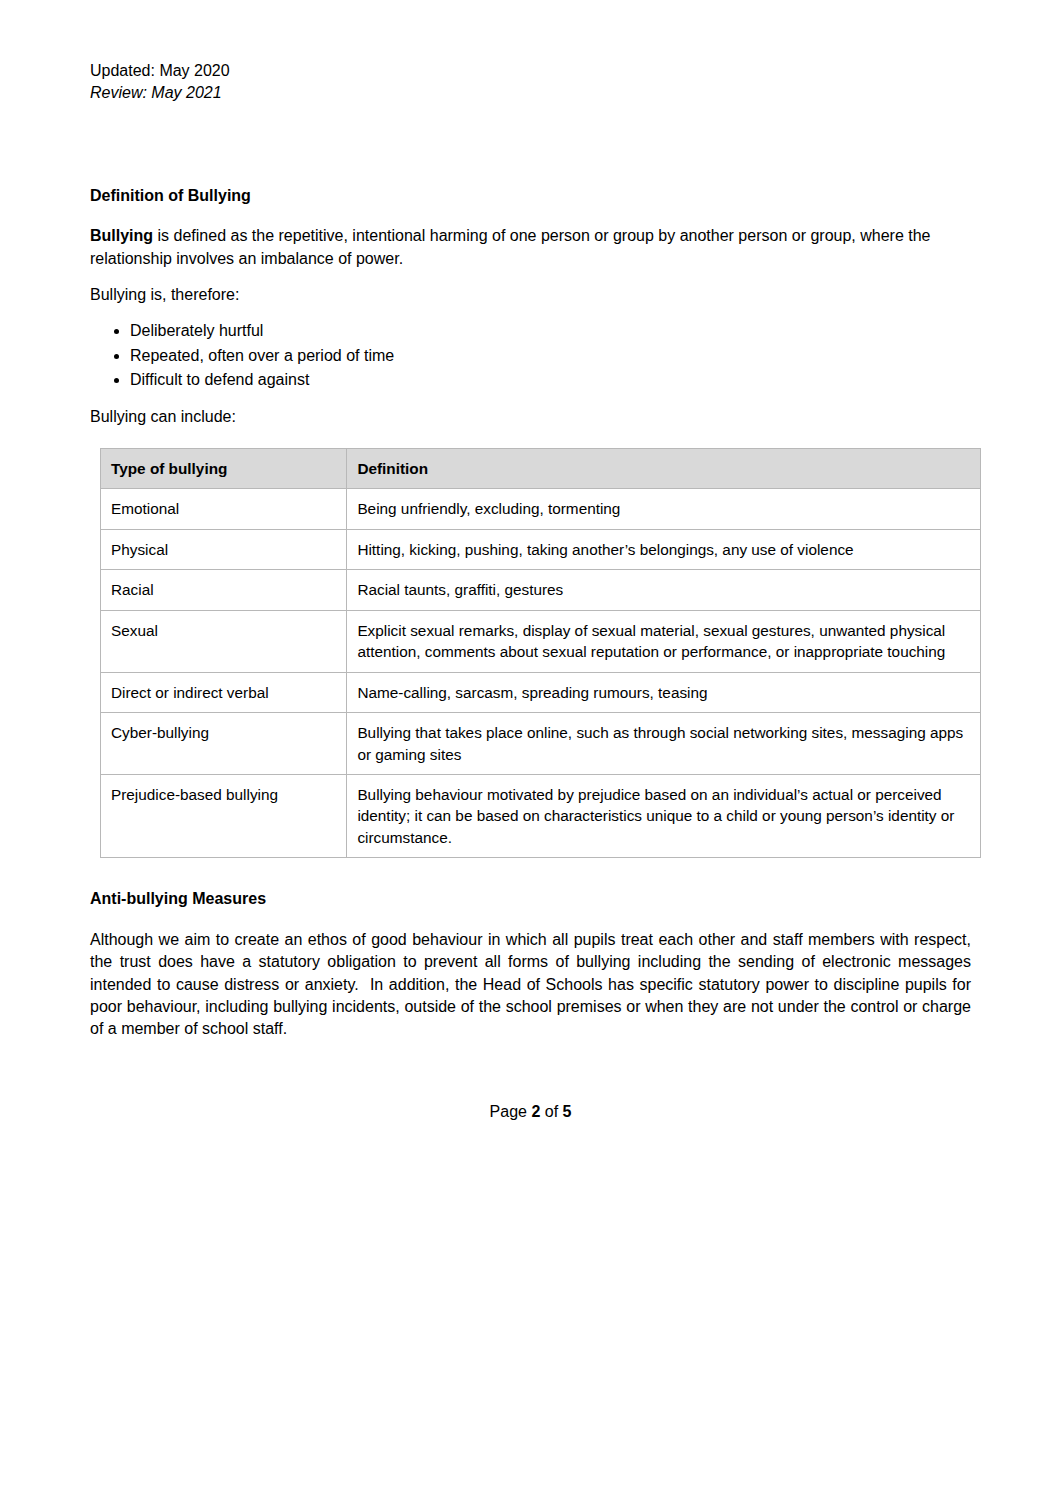Updated: May 2020
Review: May 2021
Definition of Bullying
Bullying is defined as the repetitive, intentional harming of one person or group by another person or group, where the relationship involves an imbalance of power.
Bullying is, therefore:
Deliberately hurtful
Repeated, often over a period of time
Difficult to defend against
Bullying can include:
| Type of bullying | Definition |
| --- | --- |
| Emotional | Being unfriendly, excluding, tormenting |
| Physical | Hitting, kicking, pushing, taking another’s belongings, any use of violence |
| Racial | Racial taunts, graffiti, gestures |
| Sexual | Explicit sexual remarks, display of sexual material, sexual gestures, unwanted physical attention, comments about sexual reputation or performance, or inappropriate touching |
| Direct or indirect verbal | Name-calling, sarcasm, spreading rumours, teasing |
| Cyber-bullying | Bullying that takes place online, such as through social networking sites, messaging apps or gaming sites |
| Prejudice-based bullying | Bullying behaviour motivated by prejudice based on an individual’s actual or perceived identity; it can be based on characteristics unique to a child or young person’s identity or circumstance. |
Anti-bullying Measures
Although we aim to create an ethos of good behaviour in which all pupils treat each other and staff members with respect, the trust does have a statutory obligation to prevent all forms of bullying including the sending of electronic messages intended to cause distress or anxiety. In addition, the Head of Schools has specific statutory power to discipline pupils for poor behaviour, including bullying incidents, outside of the school premises or when they are not under the control or charge of a member of school staff.
Page 2 of 5